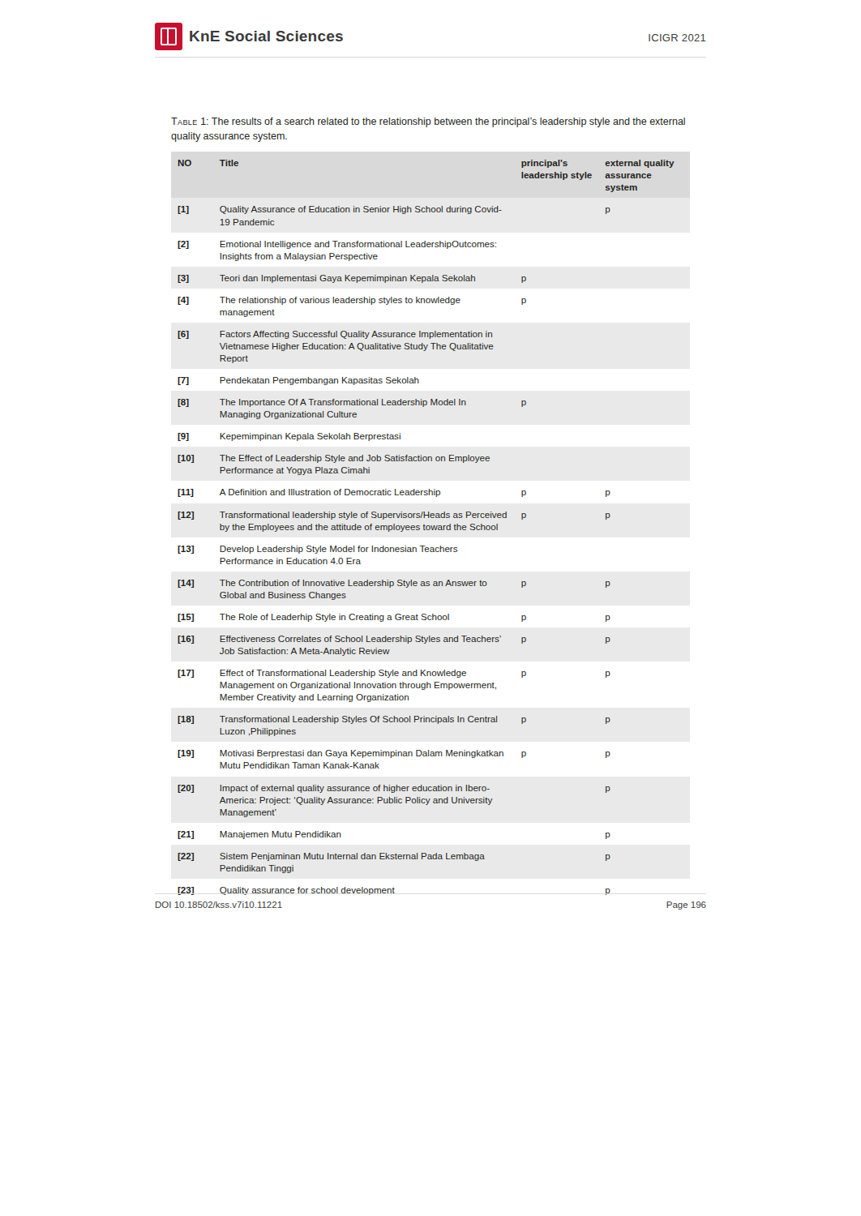KnE Social Sciences
ICIGR 2021
Table 1: The results of a search related to the relationship between the principal’s leadership style and the external quality assurance system.
| NO | Title | principal's leadership style | external quality assurance system |
| --- | --- | --- | --- |
| [1] | Quality Assurance of Education in Senior High School during Covid-19 Pandemic | | p |
| [2] | Emotional Intelligence and Transformational LeadershipOutcomes: Insights from a Malaysian Perspective | | |
| [3] | Teori dan Implementasi Gaya Kepemimpinan Kepala Sekolah | p | |
| [4] | The relationship of various leadership styles to knowledge management | p | |
| [6] | Factors Affecting Successful Quality Assurance Implementation in Vietnamese Higher Education: A Qualitative Study The Qualitative Report | | |
| [7] | Pendekatan Pengembangan Kapasitas Sekolah | | |
| [8] | The Importance Of A Transformational Leadership Model In Managing Organizational Culture | p | |
| [9] | Kepemimpinan Kepala Sekolah Berprestasi | | |
| [10] | The Effect of Leadership Style and Job Satisfaction on Employee Performance at Yogya Plaza Cimahi | | |
| [11] | A Definition and Illustration of Democratic Leadership | p | p |
| [12] | Transformational leadership style of Supervisors/Heads as Perceived by the Employees and the attitude of employees toward the School | p | p |
| [13] | Develop Leadership Style Model for Indonesian Teachers Performance in Education 4.0 Era | | |
| [14] | The Contribution of Innovative Leadership Style as an Answer to Global and Business Changes | p | p |
| [15] | The Role of Leaderhip Style in Creating a Great School | p | p |
| [16] | Effectiveness Correlates of School Leadership Styles and Teachers’ Job Satisfaction: A Meta-Analytic Review | p | p |
| [17] | Effect of Transformational Leadership Style and Knowledge Management on Organizational Innovation through Empowerment, Member Creativity and Learning Organization | p | p |
| [18] | Transformational Leadership Styles Of School Principals In Central Luzon ,Philippines | p | p |
| [19] | Motivasi Berprestasi dan Gaya Kepemimpinan Dalam Meningkatkan Mutu Pendidikan Taman Kanak-Kanak | p | p |
| [20] | Impact of external quality assurance of higher education in Ibero-America: Project: ‘Quality Assurance: Public Policy and University Management’ | | p |
| [21] | Manajemen Mutu Pendidikan | | p |
| [22] | Sistem Penjaminan Mutu Internal dan Eksternal Pada Lembaga Pendidikan Tinggi | | p |
| [23] | Quality assurance for school development | | p |
DOI 10.18502/kss.v7i10.11221
Page 196